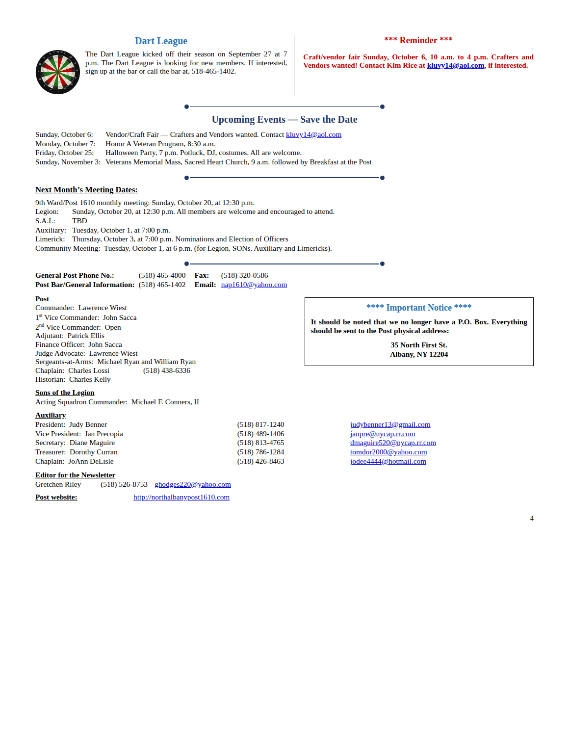Dart League
20 1 18 4 13 6 10 15 2 17 3 19 7 16 8 11 5 12 9 14
The Dart League kicked off their season on September 27 at 7 p.m. The Dart League is looking for new members. If interested, sign up at the bar or call the bar at, 518-465-1402.
*** Reminder ***
Craft/vendor fair Sunday, October 6, 10 a.m. to 4 p.m. Crafters and Vendors wanted! Contact Kim Rice at kluvy14@aol.com, if interested.
Upcoming Events — Save the Date
| Sunday, October 6: | Vendor/Craft Fair — Crafters and Vendors wanted. Contact kluvy14@aol.com |
| Monday, October 7: | Honor A Veteran Program, 8:30 a.m. |
| Friday, October 25: | Halloween Party, 7 p.m. Potluck, DJ, costumes. All are welcome. |
| Sunday, November 3: | Veterans Memorial Mass, Sacred Heart Church, 9 a.m. followed by Breakfast at the Post |
Next Month’s Meeting Dates:
| 9th Ward/Post 1610 monthly meeting: Sunday, October 20, at 12:30 p.m. |
| Legion: | Sunday, October 20, at 12:30 p.m. All members are welcome and encouraged to attend. |
| S.A.L: | TBD |
| Auxiliary: | Tuesday, October 1, at 7:00 p.m. |
| Limerick: | Thursday, October 3, at 7:00 p.m. Nominations and Election of Officers |
| Community Meeting: Tuesday, October 1, at 6 p.m. (for Legion, SONs, Auxiliary and Limericks). |
| General Post Phone No.: | (518) 465-4800 | Fax: | (518) 320-0586 |
| Post Bar/General Information: | (518) 465-1402 | Email: | nap1610@yahoo.com |
**** Important Notice ****
It should be noted that we no longer have a P.O. Box. Everything should be sent to the Post physical address:
35 North First St.
Albany, NY 12204
Post
Commander: Lawrence Wiest
1st Vice Commander: John Sacca
2nd Vice Commander: Open
Adjutant: Patrick Ellis
Finance Officer: John Sacca
Judge Advocate: Lawrence Wiest
Sergeants-at-Arms: Michael Ryan and William Ryan
Chaplain: Charles Lossi (518) 438-6336
Historian: Charles Kelly
Sons of the Legion
Acting Squadron Commander: Michael F. Conners, II
Auxiliary
| President: Judy Benner | (518) 817-1240 | judybenner13@gmail.com |
| Vice President: Jan Precopia | (518) 489-1406 | janpre@nycap.rr.com |
| Secretary: Diane Maguire | (518) 813-4765 | dmaguire520@nycap.rr.com |
| Treasurer: Dorothy Curran | (518) 786-1284 | tomdor2000@yahoo.com |
| Chaplain: JoAnn DeLisle | (518) 426-8463 | jodee4444@hotmail.com |
Editor for the Newsletter
| Gretchen Riley | (518) 526-8753 | ghodges220@yahoo.com |
Post website: http://northalbanypost1610.com
4